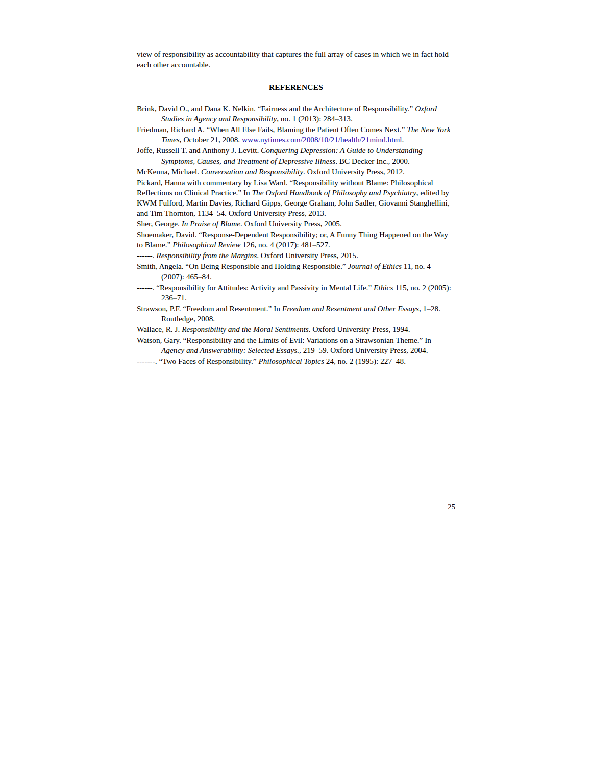view of responsibility as accountability that captures the full array of cases in which we in fact hold each other accountable.
REFERENCES
Brink, David O., and Dana K. Nelkin. “Fairness and the Architecture of Responsibility.” Oxford Studies in Agency and Responsibility, no. 1 (2013): 284–313.
Friedman, Richard A. “When All Else Fails, Blaming the Patient Often Comes Next.” The New York Times, October 21, 2008. www.nytimes.com/2008/10/21/health/21mind.html.
Joffe, Russell T. and Anthony J. Levitt. Conquering Depression: A Guide to Understanding Symptoms, Causes, and Treatment of Depressive Illness. BC Decker Inc., 2000.
McKenna, Michael. Conversation and Responsibility. Oxford University Press, 2012.
Pickard, Hanna with commentary by Lisa Ward. “Responsibility without Blame: Philosophical Reflections on Clinical Practice.” In The Oxford Handbook of Philosophy and Psychiatry, edited by KWM Fulford, Martin Davies, Richard Gipps, George Graham, John Sadler, Giovanni Stanghellini, and Tim Thornton, 1134–54. Oxford University Press, 2013.
Sher, George. In Praise of Blame. Oxford University Press, 2005.
Shoemaker, David. “Response-Dependent Responsibility; or, A Funny Thing Happened on the Way to Blame.” Philosophical Review 126, no. 4 (2017): 481–527.
------. Responsibility from the Margins. Oxford University Press, 2015.
Smith, Angela. “On Being Responsible and Holding Responsible.” Journal of Ethics 11, no. 4 (2007): 465–84.
------. “Responsibility for Attitudes: Activity and Passivity in Mental Life.” Ethics 115, no. 2 (2005): 236–71.
Strawson, P.F. “Freedom and Resentment.” In Freedom and Resentment and Other Essays, 1–28. Routledge, 2008.
Wallace, R. J. Responsibility and the Moral Sentiments. Oxford University Press, 1994.
Watson, Gary. “Responsibility and the Limits of Evil: Variations on a Strawsonian Theme.” In Agency and Answerability: Selected Essays., 219–59. Oxford University Press, 2004.
-------. “Two Faces of Responsibility.” Philosophical Topics 24, no. 2 (1995): 227–48.
25